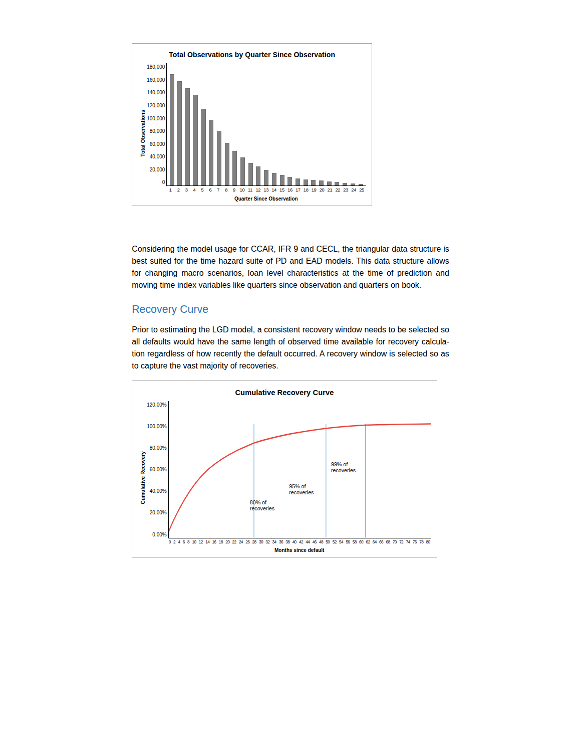Total Observations by Quarter Since Observation
Total Observations
180,000 160,000 140,000 120,000 100,000 80,000 60,000 40,000 20,000 0
12345 678910 1112131415 1617181920 2122232425
Quarter Since Observation
Considering the model usage for CCAR, IFR 9 and CECL, the triangular data structure is best suited for the time hazard suite of PD and EAD models. This data structure allows for changing macro scenarios, loan level characteristics at the time of prediction and moving time index variables like quarters since observation and quarters on book.
Recovery Curve
Prior to estimating the LGD model, a consistent recovery window needs to be selected so all defaults would have the same length of observed time available for recovery calculation regardless of how recently the default occurred. A recovery window is selected so as to capture the vast majority of recoveries.
Cumulative Recovery Curve
Cumulative Recovery
120.00% 100.00% 80.00% 60.00% 40.00% 20.00% 0.00%
80% of
recoveries
95% of
recoveries
99% of
recoveries
02468 1012141618 2022242628 3032343638 4042444648 5052545658 6062646668 7072747678 80
Months since default